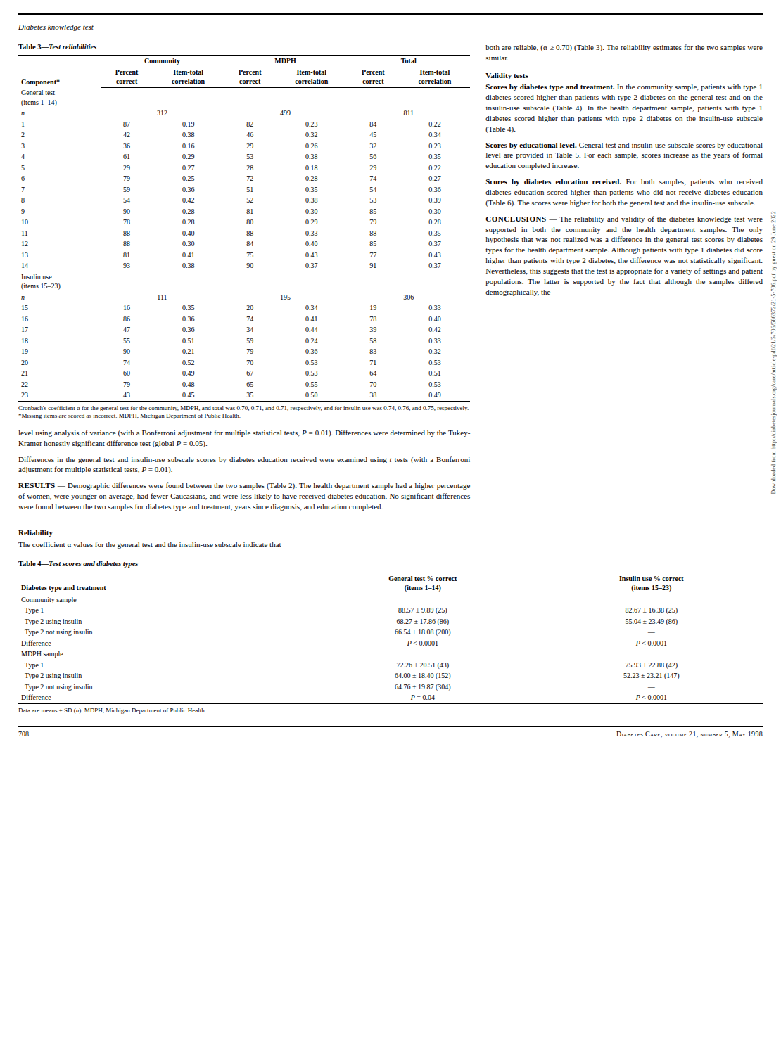Diabetes knowledge test
Table 3—Test reliabilities
| Component* | Community | MDPH | Total |
| --- | --- | --- | --- |
| Percent correct | Item-total correlation | Percent correct | Item-total correlation | Percent correct | Item-total correlation |
| General test (items 1–14) | | | | | | |
| n | 312 | 499 | 811 |
| 1 | 87 | 0.19 | 82 | 0.23 | 84 | 0.22 |
| 2 | 42 | 0.38 | 46 | 0.32 | 45 | 0.34 |
| 3 | 36 | 0.16 | 29 | 0.26 | 32 | 0.23 |
| 4 | 61 | 0.29 | 53 | 0.38 | 56 | 0.35 |
| 5 | 29 | 0.27 | 28 | 0.18 | 29 | 0.22 |
| 6 | 79 | 0.25 | 72 | 0.28 | 74 | 0.27 |
| 7 | 59 | 0.36 | 51 | 0.35 | 54 | 0.36 |
| 8 | 54 | 0.42 | 52 | 0.38 | 53 | 0.39 |
| 9 | 90 | 0.28 | 81 | 0.30 | 85 | 0.30 |
| 10 | 78 | 0.28 | 80 | 0.29 | 79 | 0.28 |
| 11 | 88 | 0.40 | 88 | 0.33 | 88 | 0.35 |
| 12 | 88 | 0.30 | 84 | 0.40 | 85 | 0.37 |
| 13 | 81 | 0.41 | 75 | 0.43 | 77 | 0.43 |
| 14 | 93 | 0.38 | 90 | 0.37 | 91 | 0.37 |
| Insulin use (items 15–23) | | | | | | |
| n | 111 | 195 | 306 |
| 15 | 16 | 0.35 | 20 | 0.34 | 19 | 0.33 |
| 16 | 86 | 0.36 | 74 | 0.41 | 78 | 0.40 |
| 17 | 47 | 0.36 | 34 | 0.44 | 39 | 0.42 |
| 18 | 55 | 0.51 | 59 | 0.24 | 58 | 0.33 |
| 19 | 90 | 0.21 | 79 | 0.36 | 83 | 0.32 |
| 20 | 74 | 0.52 | 70 | 0.53 | 71 | 0.53 |
| 21 | 60 | 0.49 | 67 | 0.53 | 64 | 0.51 |
| 22 | 79 | 0.48 | 65 | 0.55 | 70 | 0.53 |
| 23 | 43 | 0.45 | 35 | 0.50 | 38 | 0.49 |
Cronbach's coefficient α for the general test for the community, MDPH, and total was 0.70, 0.71, and 0.71, respectively, and for insulin use was 0.74, 0.76, and 0.75, respectively. *Missing items are scored as incorrect. MDPH, Michigan Department of Public Health.
level using analysis of variance (with a Bonferroni adjustment for multiple statistical tests, P = 0.01). Differences were determined by the Tukey-Kramer honestly significant difference test (global P = 0.05).
Differences in the general test and insulin-use subscale scores by diabetes education received were examined using t tests (with a Bonferroni adjustment for multiple statistical tests, P = 0.01).
RESULTS — Demographic differences were found between the two samples (Table 2). The health department sample had a higher percentage of women, were younger on average, had fewer Caucasians, and were less likely to have received diabetes education. No significant differences were found between the two samples for diabetes type and treatment, years since diagnosis, and education completed.
both are reliable, (α ≥ 0.70) (Table 3). The reliability estimates for the two samples were similar.
Validity tests
Scores by diabetes type and treatment. In the community sample, patients with type 1 diabetes scored higher than patients with type 2 diabetes on the general test and on the insulin-use subscale (Table 4). In the health department sample, patients with type 1 diabetes scored higher than patients with type 2 diabetes on the insulin-use subscale (Table 4).
Scores by educational level. General test and insulin-use subscale scores by educational level are provided in Table 5. For each sample, scores increase as the years of formal education completed increase.
Scores by diabetes education received. For both samples, patients who received diabetes education scored higher than patients who did not receive diabetes education (Table 6). The scores were higher for both the general test and the insulin-use subscale.
CONCLUSIONS — The reliability and validity of the diabetes knowledge test were supported in both the community and the health department samples. The only hypothesis that was not realized was a difference in the general test scores by diabetes types for the health department sample. Although patients with type 1 diabetes did score higher than patients with type 2 diabetes, the difference was not statistically significant. Nevertheless, this suggests that the test is appropriate for a variety of settings and patient populations. The latter is supported by the fact that although the samples differed demographically, the
Reliability
The coefficient α values for the general test and the insulin-use subscale indicate that
Table 4—Test scores and diabetes types
| Diabetes type and treatment | General test % correct (items 1–14) | Insulin use % correct (items 15–23) |
| --- | --- | --- |
| Community sample | | |
| Type 1 | 88.57 ± 9.89 (25) | 82.67 ± 16.38 (25) |
| Type 2 using insulin | 68.27 ± 17.86 (86) | 55.04 ± 23.49 (86) |
| Type 2 not using insulin | 66.54 ± 18.08 (200) | — |
| Difference | P < 0.0001 | P < 0.0001 |
| MDPH sample | | |
| Type 1 | 72.26 ± 20.51 (43) | 75.93 ± 22.88 (42) |
| Type 2 using insulin | 64.00 ± 18.40 (152) | 52.23 ± 23.21 (147) |
| Type 2 not using insulin | 64.76 ± 19.87 (304) | — |
| Difference | P = 0.04 | P < 0.0001 |
Data are means ± SD (n). MDPH, Michigan Department of Public Health.
708
Diabetes Care, volume 21, number 5, May 1998
Downloaded from http://diabetesjournals.org/care/article-pdf/21/5/706/586372/21-5-706.pdf by guest on 29 June 2022